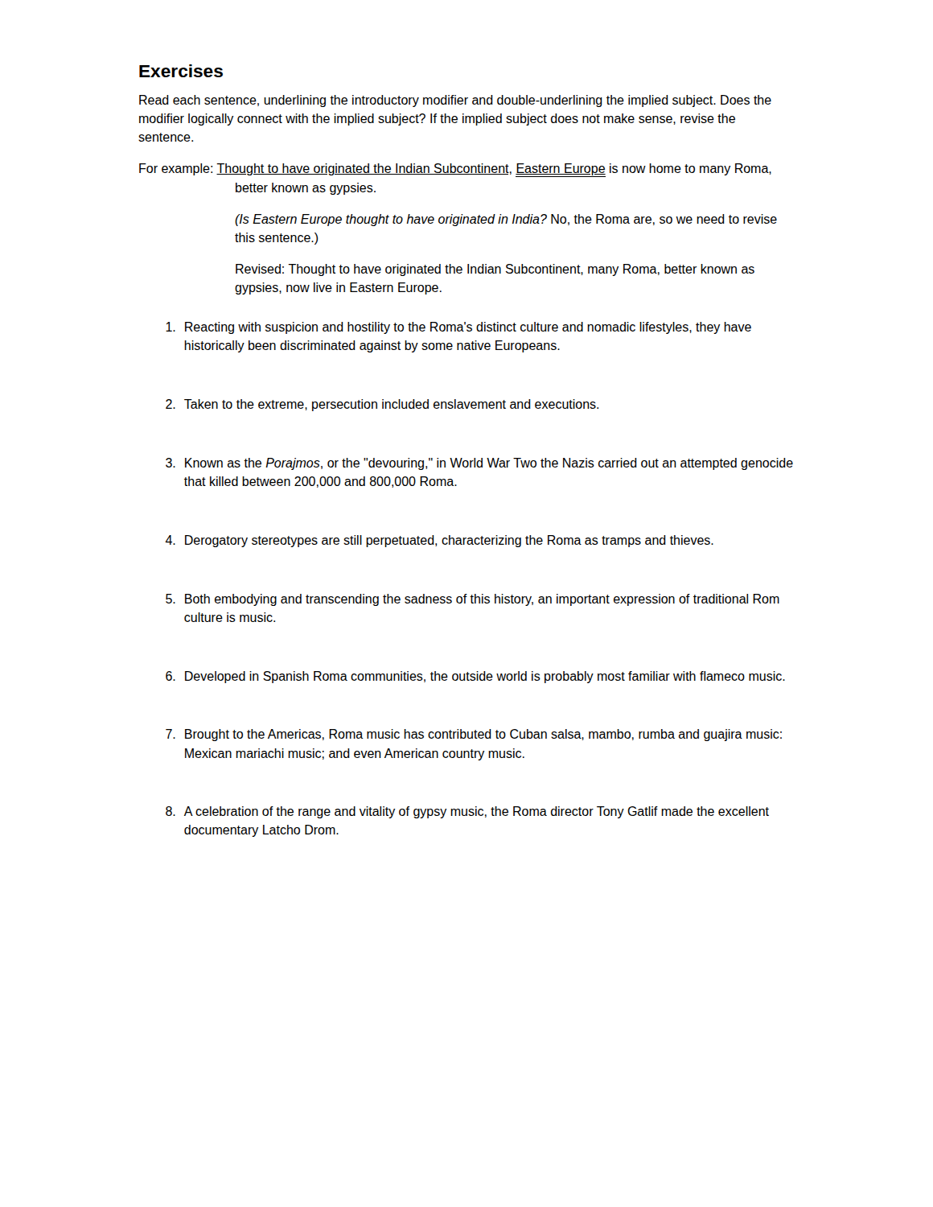Exercises
Read each sentence, underlining the introductory modifier and double-underlining the implied subject. Does the modifier logically connect with the implied subject? If the implied subject does not make sense, revise the sentence.
For example: Thought to have originated the Indian Subcontinent, Eastern Europe is now home to many Roma, better known as gypsies.
(Is Eastern Europe thought to have originated in India? No, the Roma are, so we need to revise this sentence.)
Revised: Thought to have originated the Indian Subcontinent, many Roma, better known as gypsies, now live in Eastern Europe.
Reacting with suspicion and hostility to the Roma's distinct culture and nomadic lifestyles, they have historically been discriminated against by some native Europeans.
Taken to the extreme, persecution included enslavement and executions.
Known as the Porajmos, or the "devouring," in World War Two the Nazis carried out an attempted genocide that killed between 200,000 and 800,000 Roma.
Derogatory stereotypes are still perpetuated, characterizing the Roma as tramps and thieves.
Both embodying and transcending the sadness of this history, an important expression of traditional Rom culture is music.
Developed in Spanish Roma communities, the outside world is probably most familiar with flameco music.
Brought to the Americas, Roma music has contributed to Cuban salsa, mambo, rumba and guajira music: Mexican mariachi music; and even American country music.
A celebration of the range and vitality of gypsy music, the Roma director Tony Gatlif made the excellent documentary Latcho Drom.